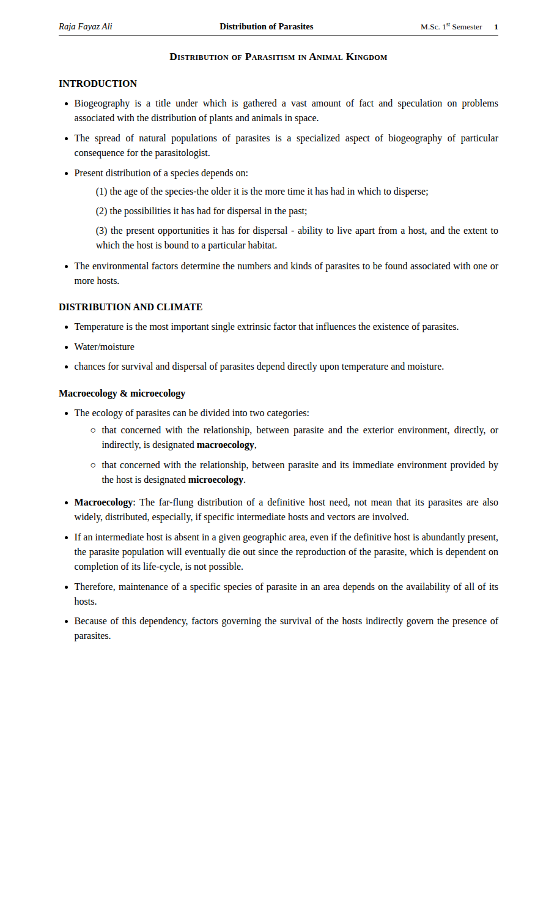Raja Fayaz Ali Distribution of Parasites M.Sc. 1st Semester 1
Distribution of Parasitism in Animal Kingdom
INTRODUCTION
Biogeography is a title under which is gathered a vast amount of fact and speculation on problems associated with the distribution of plants and animals in space.
The spread of natural populations of parasites is a specialized aspect of biogeography of particular consequence for the parasitologist.
Present distribution of a species depends on:
(1) the age of the species-the older it is the more time it has had in which to disperse;
(2) the possibilities it has had for dispersal in the past;
(3) the present opportunities it has for dispersal - ability to live apart from a host, and the extent to which the host is bound to a particular habitat.
The environmental factors determine the numbers and kinds of parasites to be found associated with one or more hosts.
DISTRIBUTION AND CLIMATE
Temperature is the most important single extrinsic factor that influences the existence of parasites.
Water/moisture
chances for survival and dispersal of parasites depend directly upon temperature and moisture.
Macroecology & microecology
The ecology of parasites can be divided into two categories:
that concerned with the relationship, between parasite and the exterior environment, directly, or indirectly, is designated macroecology,
that concerned with the relationship, between parasite and its immediate environment provided by the host is designated microecology.
Macroecology: The far-flung distribution of a definitive host need, not mean that its parasites are also widely, distributed, especially, if specific intermediate hosts and vectors are involved.
If an intermediate host is absent in a given geographic area, even if the definitive host is abundantly present, the parasite population will eventually die out since the reproduction of the parasite, which is dependent on completion of its life-cycle, is not possible.
Therefore, maintenance of a specific species of parasite in an area depends on the availability of all of its hosts.
Because of this dependency, factors governing the survival of the hosts indirectly govern the presence of parasites.